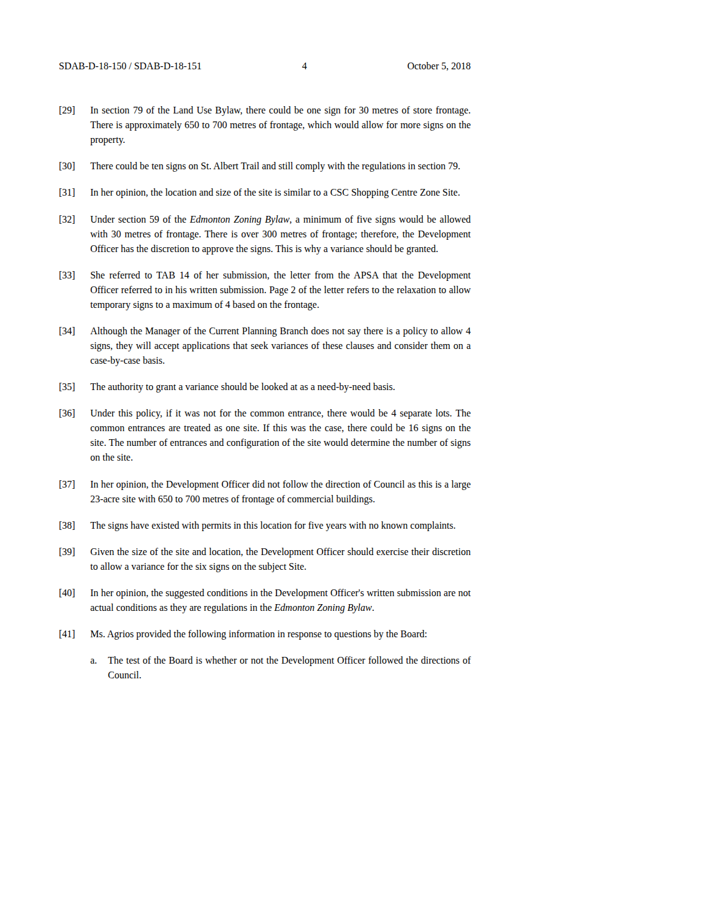SDAB-D-18-150 / SDAB-D-18-151
4
October 5, 2018
[29]
In section 79 of the Land Use Bylaw, there could be one sign for 30 metres of store frontage. There is approximately 650 to 700 metres of frontage, which would allow for more signs on the property.
[30]
There could be ten signs on St. Albert Trail and still comply with the regulations in section 79.
[31]
In her opinion, the location and size of the site is similar to a CSC Shopping Centre Zone Site.
[32]
Under section 59 of the Edmonton Zoning Bylaw, a minimum of five signs would be allowed with 30 metres of frontage. There is over 300 metres of frontage; therefore, the Development Officer has the discretion to approve the signs. This is why a variance should be granted.
[33]
She referred to TAB 14 of her submission, the letter from the APSA that the Development Officer referred to in his written submission. Page 2 of the letter refers to the relaxation to allow temporary signs to a maximum of 4 based on the frontage.
[34]
Although the Manager of the Current Planning Branch does not say there is a policy to allow 4 signs, they will accept applications that seek variances of these clauses and consider them on a case-by-case basis.
[35]
The authority to grant a variance should be looked at as a need-by-need basis.
[36]
Under this policy, if it was not for the common entrance, there would be 4 separate lots. The common entrances are treated as one site. If this was the case, there could be 16 signs on the site. The number of entrances and configuration of the site would determine the number of signs on the site.
[37]
In her opinion, the Development Officer did not follow the direction of Council as this is a large 23-acre site with 650 to 700 metres of frontage of commercial buildings.
[38]
The signs have existed with permits in this location for five years with no known complaints.
[39]
Given the size of the site and location, the Development Officer should exercise their discretion to allow a variance for the six signs on the subject Site.
[40]
In her opinion, the suggested conditions in the Development Officer's written submission are not actual conditions as they are regulations in the Edmonton Zoning Bylaw.
[41]
Ms. Agrios provided the following information in response to questions by the Board:
a.
The test of the Board is whether or not the Development Officer followed the directions of Council.